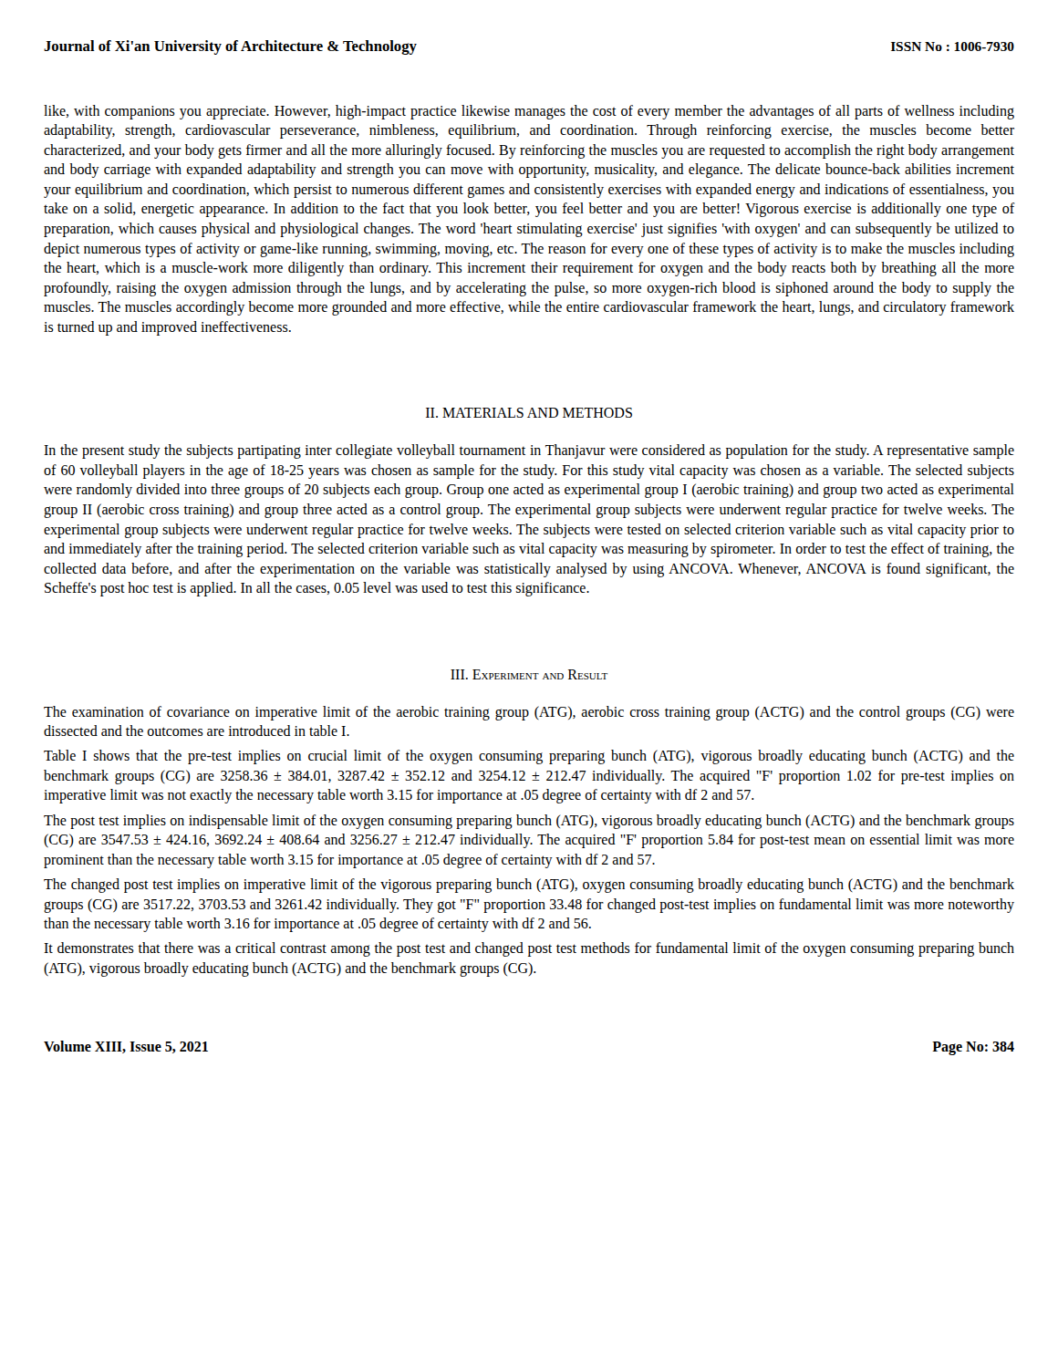Journal of Xi'an University of Architecture & Technology ISSN No : 1006-7930
like, with companions you appreciate. However, high-impact practice likewise manages the cost of every member the advantages of all parts of wellness including adaptability, strength, cardiovascular perseverance, nimbleness, equilibrium, and coordination. Through reinforcing exercise, the muscles become better characterized, and your body gets firmer and all the more alluringly focused. By reinforcing the muscles you are requested to accomplish the right body arrangement and body carriage with expanded adaptability and strength you can move with opportunity, musicality, and elegance. The delicate bounce-back abilities increment your equilibrium and coordination, which persist to numerous different games and consistently exercises with expanded energy and indications of essentialness, you take on a solid, energetic appearance. In addition to the fact that you look better, you feel better and you are better! Vigorous exercise is additionally one type of preparation, which causes physical and physiological changes. The word 'heart stimulating exercise' just signifies 'with oxygen' and can subsequently be utilized to depict numerous types of activity or game-like running, swimming, moving, etc. The reason for every one of these types of activity is to make the muscles including the heart, which is a muscle-work more diligently than ordinary. This increment their requirement for oxygen and the body reacts both by breathing all the more profoundly, raising the oxygen admission through the lungs, and by accelerating the pulse, so more oxygen-rich blood is siphoned around the body to supply the muscles. The muscles accordingly become more grounded and more effective, while the entire cardiovascular framework the heart, lungs, and circulatory framework is turned up and improved ineffectiveness.
II. MATERIALS AND METHODS
In the present study the subjects partipating inter collegiate volleyball tournament in Thanjavur were considered as population for the study. A representative sample of 60 volleyball players in the age of 18-25 years was chosen as sample for the study. For this study vital capacity was chosen as a variable. The selected subjects were randomly divided into three groups of 20 subjects each group. Group one acted as experimental group I (aerobic training) and group two acted as experimental group II (aerobic cross training) and group three acted as a control group. The experimental group subjects were underwent regular practice for twelve weeks. The experimental group subjects were underwent regular practice for twelve weeks. The subjects were tested on selected criterion variable such as vital capacity prior to and immediately after the training period. The selected criterion variable such as vital capacity was measuring by spirometer. In order to test the effect of training, the collected data before, and after the experimentation on the variable was statistically analysed by using ANCOVA. Whenever, ANCOVA is found significant, the Scheffe's post hoc test is applied. In all the cases, 0.05 level was used to test this significance.
III. Experiment and Result
The examination of covariance on imperative limit of the aerobic training group (ATG), aerobic cross training group (ACTG) and the control groups (CG) were dissected and the outcomes are introduced in table I.
Table I shows that the pre-test implies on crucial limit of the oxygen consuming preparing bunch (ATG), vigorous broadly educating bunch (ACTG) and the benchmark groups (CG) are 3258.36 ± 384.01, 3287.42 ± 352.12 and 3254.12 ± 212.47 individually. The acquired "F' proportion 1.02 for pre-test implies on imperative limit was not exactly the necessary table worth 3.15 for importance at .05 degree of certainty with df 2 and 57.
The post test implies on indispensable limit of the oxygen consuming preparing bunch (ATG), vigorous broadly educating bunch (ACTG) and the benchmark groups (CG) are 3547.53 ± 424.16, 3692.24 ± 408.64 and 3256.27 ± 212.47 individually. The acquired "F' proportion 5.84 for post-test mean on essential limit was more prominent than the necessary table worth 3.15 for importance at .05 degree of certainty with df 2 and 57.
The changed post test implies on imperative limit of the vigorous preparing bunch (ATG), oxygen consuming broadly educating bunch (ACTG) and the benchmark groups (CG) are 3517.22, 3703.53 and 3261.42 individually. They got "F" proportion 33.48 for changed post-test implies on fundamental limit was more noteworthy than the necessary table worth 3.16 for importance at .05 degree of certainty with df 2 and 56.
It demonstrates that there was a critical contrast among the post test and changed post test methods for fundamental limit of the oxygen consuming preparing bunch (ATG), vigorous broadly educating bunch (ACTG) and the benchmark groups (CG).
Volume XIII, Issue 5, 2021 Page No: 384